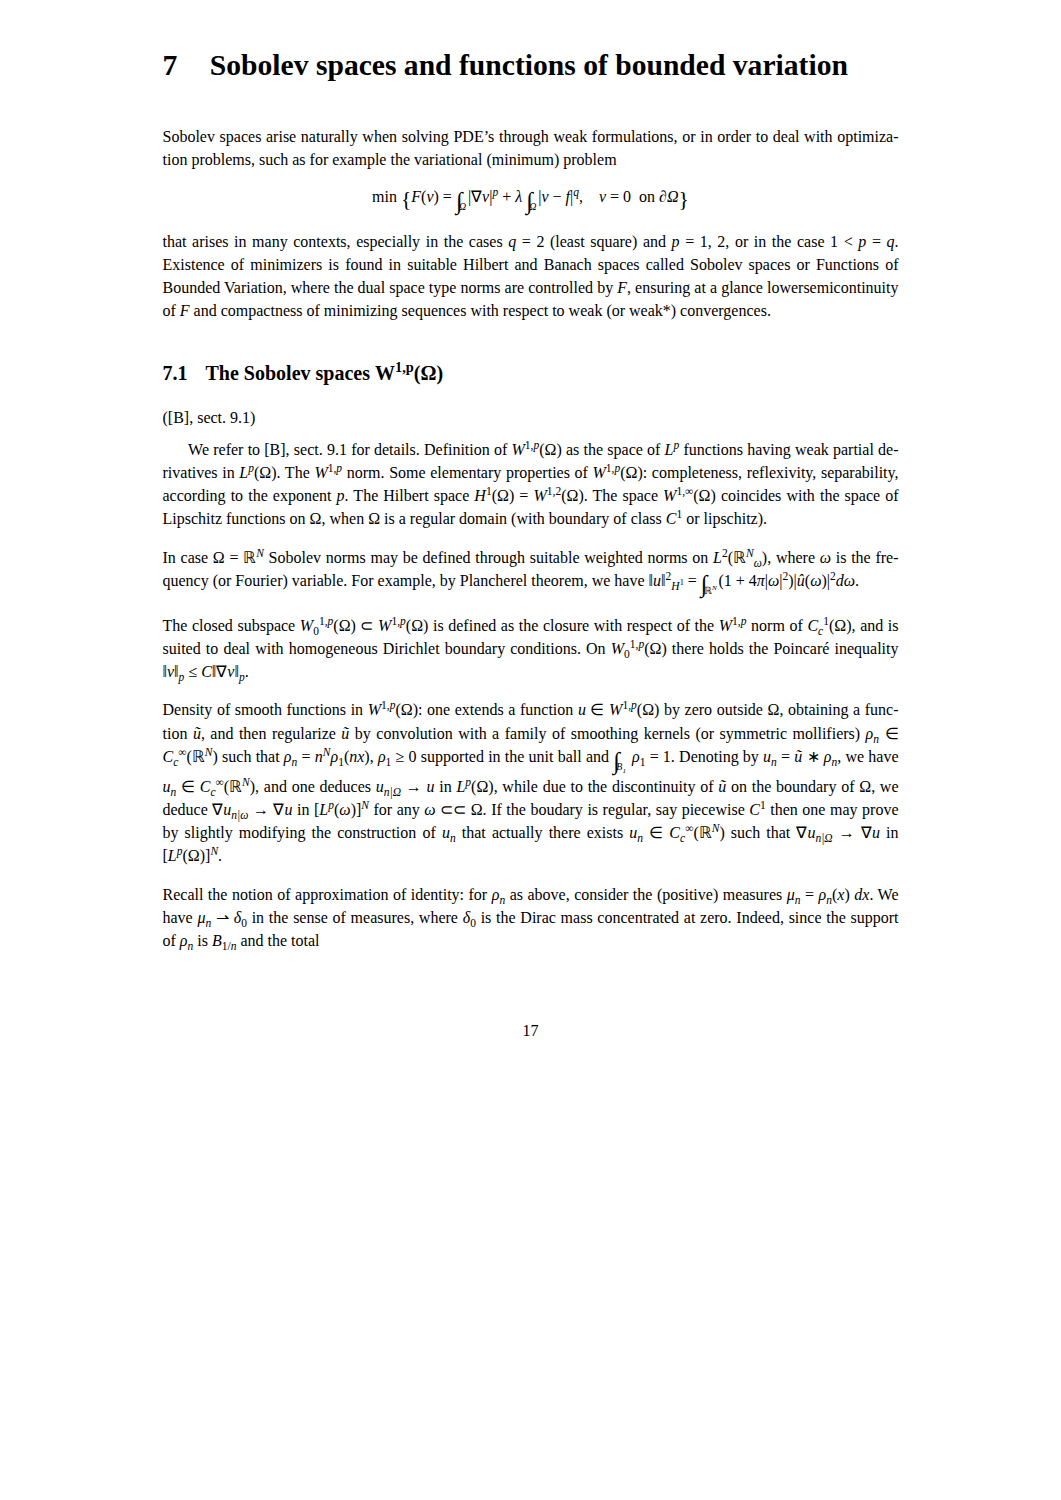7 Sobolev spaces and functions of bounded variation
Sobolev spaces arise naturally when solving PDE’s through weak formulations, or in order to deal with optimization problems, such as for example the variational (minimum) problem
min {F(v) = ∫Ω|∇v|p + λ ∫Ω|v − f|q, v = 0 on ∂Ω}
that arises in many contexts, especially in the cases q = 2 (least square) and p = 1, 2, or in the case 1 < p = q. Existence of minimizers is found in suitable Hilbert and Banach spaces called Sobolev spaces or Functions of Bounded Variation, where the dual space type norms are controlled by F, ensuring at a glance lowersemicontinuity of F and compactness of minimizing sequences with respect to weak (or weak*) convergences.
7.1 The Sobolev spaces W1,p(Ω)
([B], sect. 9.1)
We refer to [B], sect. 9.1 for details. Definition of W1,p(Ω) as the space of Lp functions having weak partial derivatives in Lp(Ω). The W1,p norm. Some elementary properties of W1,p(Ω): completeness, reflexivity, separability, according to the exponent p. The Hilbert space H1(Ω) = W1,2(Ω). The space W1,∞(Ω) coincides with the space of Lipschitz functions on Ω, when Ω is a regular domain (with boundary of class C1 or lipschitz).
In case Ω = ℝN Sobolev norms may be defined through suitable weighted norms on L2(ℝNω), where ω is the frequency (or Fourier) variable. For example, by Plancherel theorem, we have ‖u‖2H1 = ∫ℝN(1 + 4π|ω|2)|û(ω)|2dω.
The closed subspace W01,p(Ω) ⊂ W1,p(Ω) is defined as the closure with respect of the W1,p norm of Cc1(Ω), and is suited to deal with homogeneous Dirichlet boundary conditions. On W01,p(Ω) there holds the Poincaré inequality ‖v‖p ≤ C‖∇v‖p.
Density of smooth functions in W1,p(Ω): one extends a function u ∈ W1,p(Ω) by zero outside Ω, obtaining a function ũ, and then regularize ũ by convolution with a family of smoothing kernels (or symmetric mollifiers) ρn ∈ Cc∞(ℝN) such that ρn = nNρ1(nx), ρ1 ≥ 0 supported in the unit ball and ∫B1 ρ1 = 1. Denoting by un = ũ ∗ ρn, we have un ∈ Cc∞(ℝN), and one deduces un|Ω → u in Lp(Ω), while due to the discontinuity of ũ on the boundary of Ω, we deduce ∇un|ω → ∇u in [Lp(ω)]N for any ω ⊂⊂ Ω. If the boudary is regular, say piecewise C1 then one may prove by slightly modifying the construction of un that actually there exists un ∈ Cc∞(ℝN) such that ∇un|Ω → ∇u in [Lp(Ω)]N.
Recall the notion of approximation of identity: for ρn as above, consider the (positive) measures μn = ρn(x) dx. We have μn ⇀ δ0 in the sense of measures, where δ0 is the Dirac mass concentrated at zero. Indeed, since the support of ρn is B1/n and the total
17